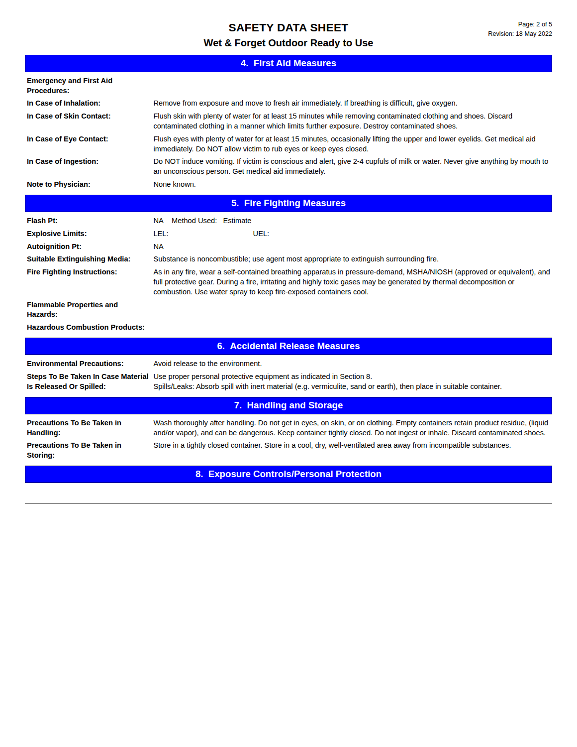Page: 2 of 5
Revision: 18 May 2022
SAFETY DATA SHEET
Wet & Forget Outdoor Ready to Use
4. First Aid Measures
| Emergency and First Aid Procedures: | |
| In Case of Inhalation: | Remove from exposure and move to fresh air immediately. If breathing is difficult, give oxygen. |
| In Case of Skin Contact: | Flush skin with plenty of water for at least 15 minutes while removing contaminated clothing and shoes. Discard contaminated clothing in a manner which limits further exposure. Destroy contaminated shoes. |
| In Case of Eye Contact: | Flush eyes with plenty of water for at least 15 minutes, occasionally lifting the upper and lower eyelids. Get medical aid immediately. Do NOT allow victim to rub eyes or keep eyes closed. |
| In Case of Ingestion: | Do NOT induce vomiting. If victim is conscious and alert, give 2-4 cupfuls of milk or water. Never give anything by mouth to an unconscious person. Get medical aid immediately. |
| Note to Physician: | None known. |
5. Fire Fighting Measures
| Flash Pt: | NA Method Used: Estimate |
| Explosive Limits: | LEL: UEL: |
| Autoignition Pt: | NA |
| Suitable Extinguishing Media: | Substance is noncombustible; use agent most appropriate to extinguish surrounding fire. |
| Fire Fighting Instructions: | As in any fire, wear a self-contained breathing apparatus in pressure-demand, MSHA/NIOSH (approved or equivalent), and full protective gear. During a fire, irritating and highly toxic gases may be generated by thermal decomposition or combustion. Use water spray to keep fire-exposed containers cool. |
| Flammable Properties and Hazards: | |
| Hazardous Combustion Products: | |
6. Accidental Release Measures
| Environmental Precautions: | Avoid release to the environment. |
| Steps To Be Taken In Case Material Is Released Or Spilled: | Use proper personal protective equipment as indicated in Section 8. Spills/Leaks: Absorb spill with inert material (e.g. vermiculite, sand or earth), then place in suitable container. |
7. Handling and Storage
| Precautions To Be Taken in Handling: | Wash thoroughly after handling. Do not get in eyes, on skin, or on clothing. Empty containers retain product residue, (liquid and/or vapor), and can be dangerous. Keep container tightly closed. Do not ingest or inhale. Discard contaminated shoes. |
| Precautions To Be Taken in Storing: | Store in a tightly closed container. Store in a cool, dry, well-ventilated area away from incompatible substances. |
8. Exposure Controls/Personal Protection